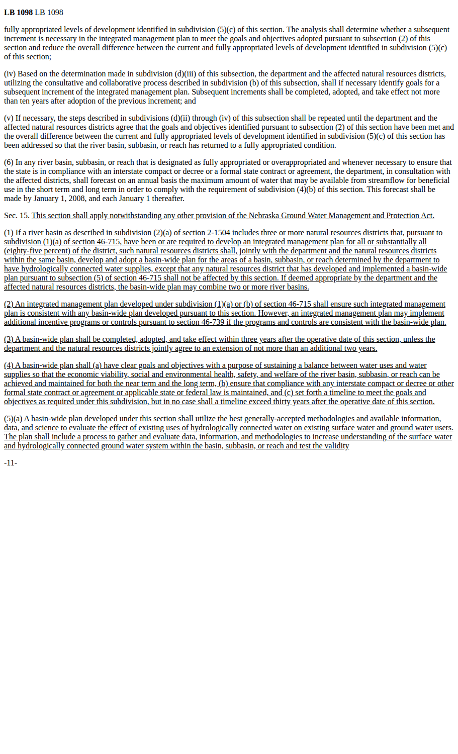LB 1098 LB 1098
fully appropriated levels of development identified in subdivision (5)(c) of this section. The analysis shall determine whether a subsequent increment is necessary in the integrated management plan to meet the goals and objectives adopted pursuant to subsection (2) of this section and reduce the overall difference between the current and fully appropriated levels of development identified in subdivision (5)(c) of this section;
(iv) Based on the determination made in subdivision (d)(iii) of this subsection, the department and the affected natural resources districts, utilizing the consultative and collaborative process described in subdivision (b) of this subsection, shall if necessary identify goals for a subsequent increment of the integrated management plan. Subsequent increments shall be completed, adopted, and take effect not more than ten years after adoption of the previous increment; and
(v) If necessary, the steps described in subdivisions (d)(ii) through (iv) of this subsection shall be repeated until the department and the affected natural resources districts agree that the goals and objectives identified pursuant to subsection (2) of this section have been met and the overall difference between the current and fully appropriated levels of development identified in subdivision (5)(c) of this section has been addressed so that the river basin, subbasin, or reach has returned to a fully appropriated condition.
(6) In any river basin, subbasin, or reach that is designated as fully appropriated or overappropriated and whenever necessary to ensure that the state is in compliance with an interstate compact or decree or a formal state contract or agreement, the department, in consultation with the affected districts, shall forecast on an annual basis the maximum amount of water that may be available from streamflow for beneficial use in the short term and long term in order to comply with the requirement of subdivision (4)(b) of this section. This forecast shall be made by January 1, 2008, and each January 1 thereafter.
Sec. 15. This section shall apply notwithstanding any other provision of the Nebraska Ground Water Management and Protection Act.
(1) If a river basin as described in subdivision (2)(a) of section 2-1504 includes three or more natural resources districts that, pursuant to subdivision (1)(a) of section 46-715, have been or are required to develop an integrated management plan for all or substantially all (eighty-five percent) of the district, such natural resources districts shall, jointly with the department and the natural resources districts within the same basin, develop and adopt a basin-wide plan for the areas of a basin, subbasin, or reach determined by the department to have hydrologically connected water supplies, except that any natural resources district that has developed and implemented a basin-wide plan pursuant to subsection (5) of section 46-715 shall not be affected by this section. If deemed appropriate by the department and the affected natural resources districts, the basin-wide plan may combine two or more river basins.
(2) An integrated management plan developed under subdivision (1)(a) or (b) of section 46-715 shall ensure such integrated management plan is consistent with any basin-wide plan developed pursuant to this section. However, an integrated management plan may implement additional incentive programs or controls pursuant to section 46-739 if the programs and controls are consistent with the basin-wide plan.
(3) A basin-wide plan shall be completed, adopted, and take effect within three years after the operative date of this section, unless the department and the natural resources districts jointly agree to an extension of not more than an additional two years.
(4) A basin-wide plan shall (a) have clear goals and objectives with a purpose of sustaining a balance between water uses and water supplies so that the economic viability, social and environmental health, safety, and welfare of the river basin, subbasin, or reach can be achieved and maintained for both the near term and the long term, (b) ensure that compliance with any interstate compact or decree or other formal state contract or agreement or applicable state or federal law is maintained, and (c) set forth a timeline to meet the goals and objectives as required under this subdivision, but in no case shall a timeline exceed thirty years after the operative date of this section.
(5)(a) A basin-wide plan developed under this section shall utilize the best generally-accepted methodologies and available information, data, and science to evaluate the effect of existing uses of hydrologically connected water on existing surface water and ground water users. The plan shall include a process to gather and evaluate data, information, and methodologies to increase understanding of the surface water and hydrologically connected ground water system within the basin, subbasin, or reach and test the validity
-11-